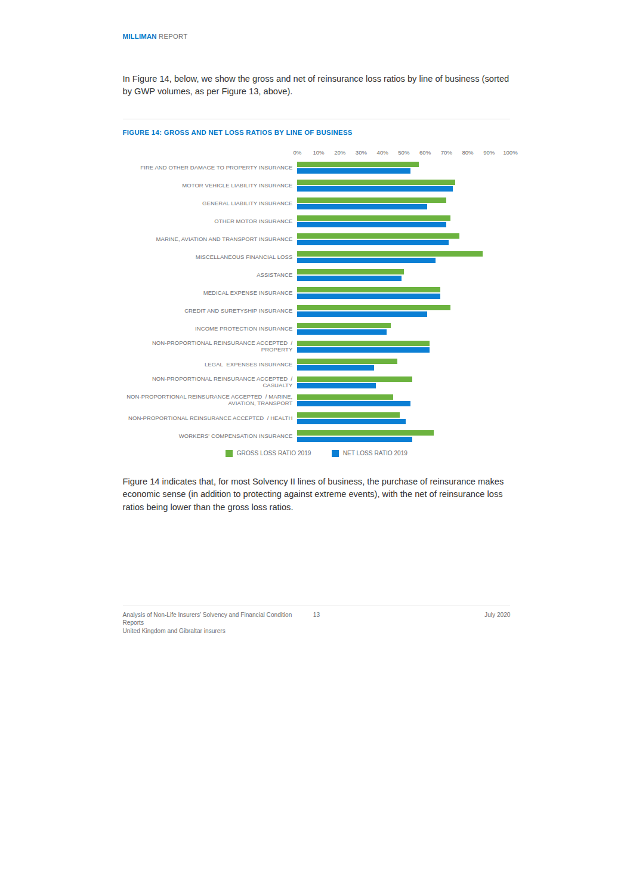MILLIMAN REPORT
In Figure 14, below, we show the gross and net of reinsurance loss ratios by line of business (sorted by GWP volumes, as per Figure 13, above).
FIGURE 14: GROSS AND NET LOSS RATIOS BY LINE OF BUSINESS
0% 10% 20% 30% 40% 50% 60% 70% 80% 90% 100%
FIRE AND OTHER DAMAGE TO PROPERTY INSURANCE
MOTOR VEHICLE LIABILITY INSURANCE
GENERAL LIABILITY INSURANCE
OTHER MOTOR INSURANCE
MARINE, AVIATION AND TRANSPORT INSURANCE
MISCELLANEOUS FINANCIAL LOSS
ASSISTANCE
MEDICAL EXPENSE INSURANCE
CREDIT AND SURETYSHIP INSURANCE
INCOME PROTECTION INSURANCE
NON-PROPORTIONAL REINSURANCE ACCEPTED / PROPERTY
LEGAL EXPENSES INSURANCE
NON-PROPORTIONAL REINSURANCE ACCEPTED / CASUALTY
NON-PROPORTIONAL REINSURANCE ACCEPTED / MARINE, AVIATION, TRANSPORT
NON-PROPORTIONAL REINSURANCE ACCEPTED / HEALTH
WORKERS' COMPENSATION INSURANCE
GROSS LOSS RATIO 2019
NET LOSS RATIO 2019
Figure 14 indicates that, for most Solvency II lines of business, the purchase of reinsurance makes economic sense (in addition to protecting against extreme events), with the net of reinsurance loss ratios being lower than the gross loss ratios.
Analysis of Non-Life Insurers’ Solvency and Financial Condition Reports
United Kingdom and Gibraltar insurers
13
July 2020